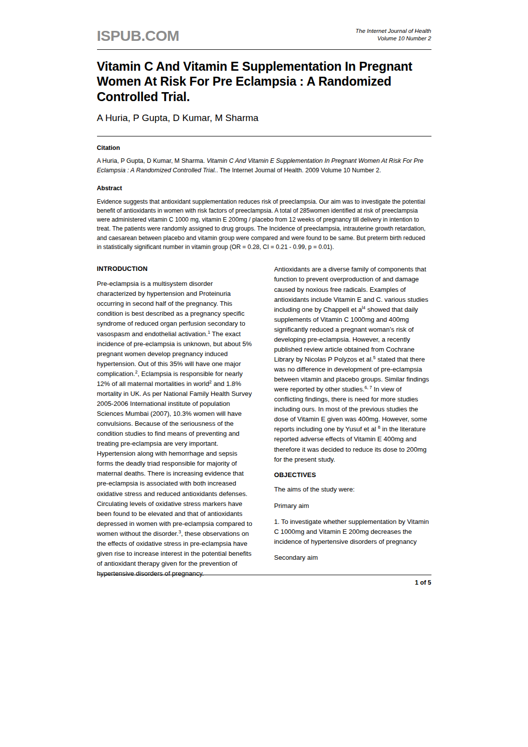ISPUB.COM
The Internet Journal of Health
Volume 10 Number 2
Vitamin C And Vitamin E Supplementation In Pregnant Women At Risk For Pre Eclampsia : A Randomized Controlled Trial.
A Huria, P Gupta, D Kumar, M Sharma
Citation
A Huria, P Gupta, D Kumar, M Sharma. Vitamin C And Vitamin E Supplementation In Pregnant Women At Risk For Pre Eclampsia : A Randomized Controlled Trial.. The Internet Journal of Health. 2009 Volume 10 Number 2.
Abstract
Evidence suggests that antioxidant supplementation reduces risk of preeclampsia. Our aim was to investigate the potential benefit of antioxidants in women with risk factors of preeclampsia. A total of 285women identified at risk of preeclampsia were administered vitamin C 1000 mg, vitamin E 200mg / placebo from 12 weeks of pregnancy till delivery in intention to treat. The patients were randomly assigned to drug groups. The Incidence of preeclampsia, intrauterine growth retardation, and caesarean between placebo and vitamin group were compared and were found to be same. But preterm birth reduced in statistically significant number in vitamin group (OR = 0.28, CI = 0.21 - 0.99, p = 0.01).
INTRODUCTION
Pre-eclampsia is a multisystem disorder characterized by hypertension and Proteinuria occurring in second half of the pregnancy. This condition is best described as a pregnancy specific syndrome of reduced organ perfusion secondary to vasospasm and endothelial activation.1 The exact incidence of pre-eclampsia is unknown, but about 5% pregnant women develop pregnancy induced hypertension. Out of this 35% will have one major complication.2, Eclampsia is responsible for nearly 12% of all maternal mortalities in world2 and 1.8% mortality in UK. As per National Family Health Survey 2005-2006 International institute of population Sciences Mumbai (2007), 10.3% women will have convulsions. Because of the seriousness of the condition studies to find means of preventing and treating pre-eclampsia are very important. Hypertension along with hemorrhage and sepsis forms the deadly triad responsible for majority of maternal deaths. There is increasing evidence that pre-eclampsia is associated with both increased oxidative stress and reduced antioxidants defenses. Circulating levels of oxidative stress markers have been found to be elevated and that of antioxidants depressed in women with pre-eclampsia compared to women without the disorder.3, these observations on the effects of oxidative stress in pre-eclampsia have given rise to increase interest in the potential benefits of antioxidant therapy given for the prevention of hypertensive disorders of pregnancy.
Antioxidants are a diverse family of components that function to prevent overproduction of and damage caused by noxious free radicals. Examples of antioxidants include Vitamin E and C. various studies including one by Chappell et al4 showed that daily supplements of Vitamin C 1000mg and 400mg significantly reduced a pregnant woman’s risk of developing pre-eclampsia. However, a recently published review article obtained from Cochrane Library by Nicolas P Polyzos et al.5 stated that there was no difference in development of pre-eclampsia between vitamin and placebo groups. Similar findings were reported by other studies.6, 7 In view of conflicting findings, there is need for more studies including ours. In most of the previous studies the dose of Vitamin E given was 400mg. However, some reports including one by Yusuf et al 8 in the literature reported adverse effects of Vitamin E 400mg and therefore it was decided to reduce its dose to 200mg for the present study.
OBJECTIVES
The aims of the study were:
Primary aim
1. To investigate whether supplementation by Vitamin C 1000mg and Vitamin E 200mg decreases the incidence of hypertensive disorders of pregnancy
Secondary aim
1 of 5